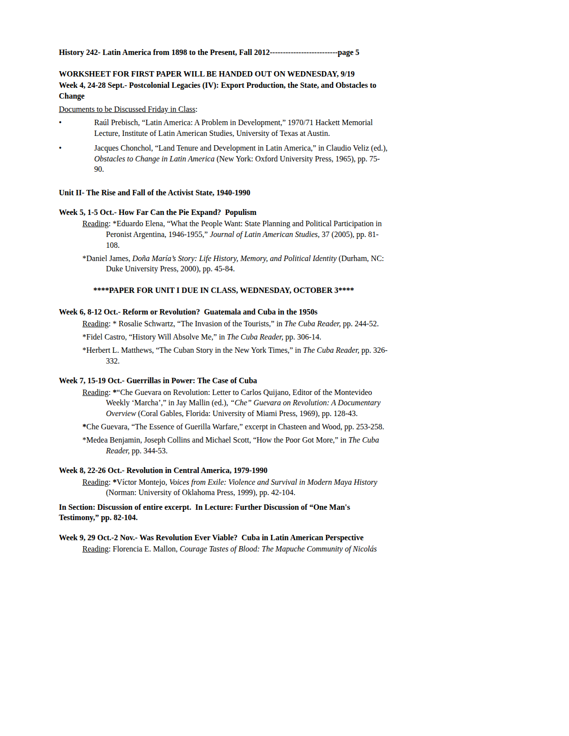History 242- Latin America from 1898 to the Present, Fall 2012--------------------------page 5
WORKSHEET FOR FIRST PAPER WILL BE HANDED OUT ON WEDNESDAY, 9/19
Week 4, 24-28 Sept.- Postcolonial Legacies (IV): Export Production, the State, and Obstacles to Change
Documents to be Discussed Friday in Class:
Raúl Prebisch, “Latin America: A Problem in Development,” 1970/71 Hackett Memorial Lecture, Institute of Latin American Studies, University of Texas at Austin.
Jacques Chonchol, “Land Tenure and Development in Latin America,” in Claudio Veliz (ed.), Obstacles to Change in Latin America (New York: Oxford University Press, 1965), pp. 75-90.
Unit II- The Rise and Fall of the Activist State, 1940-1990
Week 5, 1-5 Oct.- How Far Can the Pie Expand? Populism
Reading: *Eduardo Elena, “What the People Want: State Planning and Political Participation in Peronist Argentina, 1946-1955,” Journal of Latin American Studies, 37 (2005), pp. 81-108.
*Daniel James, Doña María’s Story: Life History, Memory, and Political Identity (Durham, NC: Duke University Press, 2000), pp. 45-84.
****PAPER FOR UNIT I DUE IN CLASS, WEDNESDAY, OCTOBER 3****
Week 6, 8-12 Oct.- Reform or Revolution? Guatemala and Cuba in the 1950s
Reading: * Rosalie Schwartz, “The Invasion of the Tourists,” in The Cuba Reader, pp. 244-52.
*Fidel Castro, “History Will Absolve Me,” in The Cuba Reader, pp. 306-14.
*Herbert L. Matthews, “The Cuban Story in the New York Times,” in The Cuba Reader, pp. 326-332.
Week 7, 15-19 Oct.- Guerrillas in Power: The Case of Cuba
Reading: *“Che Guevara on Revolution: Letter to Carlos Quijano, Editor of the Montevideo Weekly ‘Marcha’,” in Jay Mallin (ed.), “Che” Guevara on Revolution: A Documentary Overview (Coral Gables, Florida: University of Miami Press, 1969), pp. 128-43.
*Che Guevara, “The Essence of Guerilla Warfare,” excerpt in Chasteen and Wood, pp. 253-258.
*Medea Benjamin, Joseph Collins and Michael Scott, “How the Poor Got More,” in The Cuba Reader, pp. 344-53.
Week 8, 22-26 Oct.- Revolution in Central America, 1979-1990
Reading: *Víctor Montejo, Voices from Exile: Violence and Survival in Modern Maya History (Norman: University of Oklahoma Press, 1999), pp. 42-104.
In Section: Discussion of entire excerpt. In Lecture: Further Discussion of “One Man's Testimony,” pp. 82-104.
Week 9, 29 Oct.-2 Nov.- Was Revolution Ever Viable? Cuba in Latin American Perspective
Reading: Florencia E. Mallon, Courage Tastes of Blood: The Mapuche Community of Nicolás